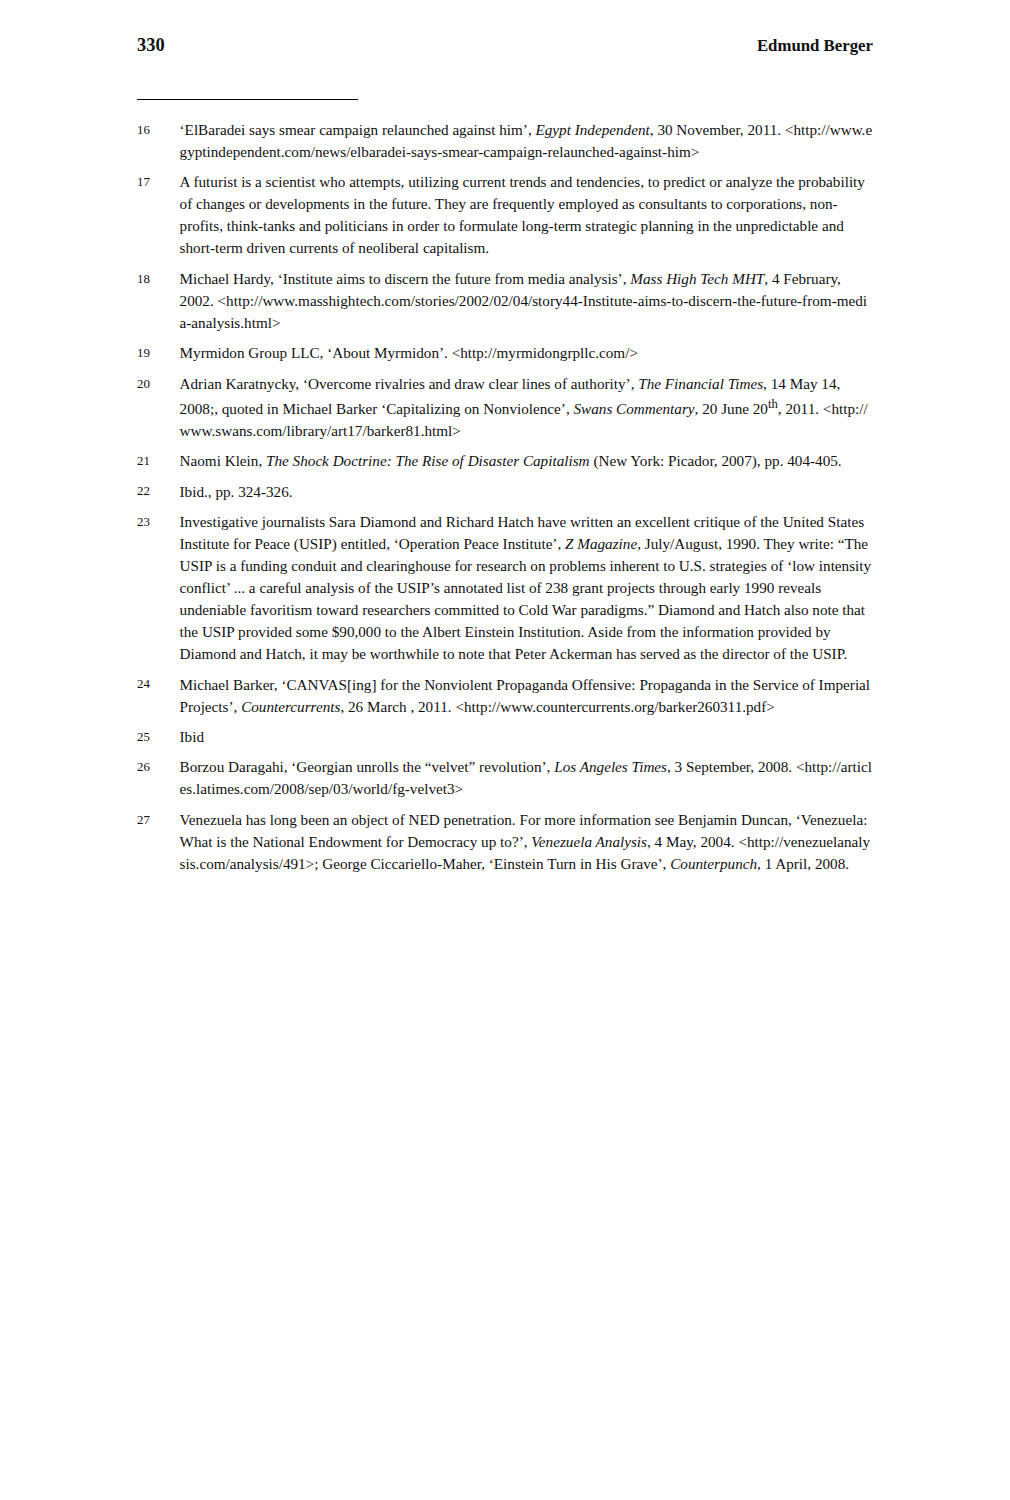330 Edmund Berger
16 ‘ElBaradei says smear campaign relaunched against him’, Egypt Independent, 30 November, 2011. <http://www.egyptindependent.com/news/elbaradei-says-smear-campaign-relaunched-against-him>
17 A futurist is a scientist who attempts, utilizing current trends and tendencies, to predict or analyze the probability of changes or developments in the future. They are frequently employed as consultants to corporations, non-profits, think-tanks and politicians in order to formulate long-term strategic planning in the unpredictable and short-term driven currents of neoliberal capitalism.
18 Michael Hardy, ‘Institute aims to discern the future from media analysis’, Mass High Tech MHT, 4 February, 2002. <http://www.masshightech.com/stories/2002/02/04/story44-Institute-aims-to-discern-the-future-from-media-analysis.html>
19 Myrmidon Group LLC, ‘About Myrmidon’. <http://myrmidongrpllc.com/>
20 Adrian Karatnycky, ‘Overcome rivalries and draw clear lines of authority’, The Financial Times, 14 May 14, 2008;, quoted in Michael Barker ‘Capitalizing on Nonviolence’, Swans Commentary, 20 June 20th, 2011. <http://www.swans.com/library/art17/barker81.html>
21 Naomi Klein, The Shock Doctrine: The Rise of Disaster Capitalism (New York: Picador, 2007), pp. 404-405.
22 Ibid., pp. 324-326.
23 Investigative journalists Sara Diamond and Richard Hatch have written an excellent critique of the United States Institute for Peace (USIP) entitled, ‘Operation Peace Institute’, Z Magazine, July/August, 1990. They write: “The USIP is a funding conduit and clearinghouse for research on problems inherent to U.S. strategies of ‘low intensity conflict’ ... a careful analysis of the USIP’s annotated list of 238 grant projects through early 1990 reveals undeniable favoritism toward researchers committed to Cold War paradigms.” Diamond and Hatch also note that the USIP provided some $90,000 to the Albert Einstein Institution. Aside from the information provided by Diamond and Hatch, it may be worthwhile to note that Peter Ackerman has served as the director of the USIP.
24 Michael Barker, ‘CANVAS[ing] for the Nonviolent Propaganda Offensive: Propaganda in the Service of Imperial Projects’, Countercurrents, 26 March , 2011. <http://www.countercurrents.org/barker260311.pdf>
25 Ibid
26 Borzou Daragahi, ‘Georgian unrolls the “velvet” revolution’, Los Angeles Times, 3 September, 2008. <http://articles.latimes.com/2008/sep/03/world/fg-velvet3>
27 Venezuela has long been an object of NED penetration. For more information see Benjamin Duncan, ‘Venezuela: What is the National Endowment for Democracy up to?’, Venezuela Analysis, 4 May, 2004. <http://venezuelanalysis.com/analysis/491>; George Ciccariello-Maher, ‘Einstein Turn in His Grave’, Counterpunch, 1 April, 2008.